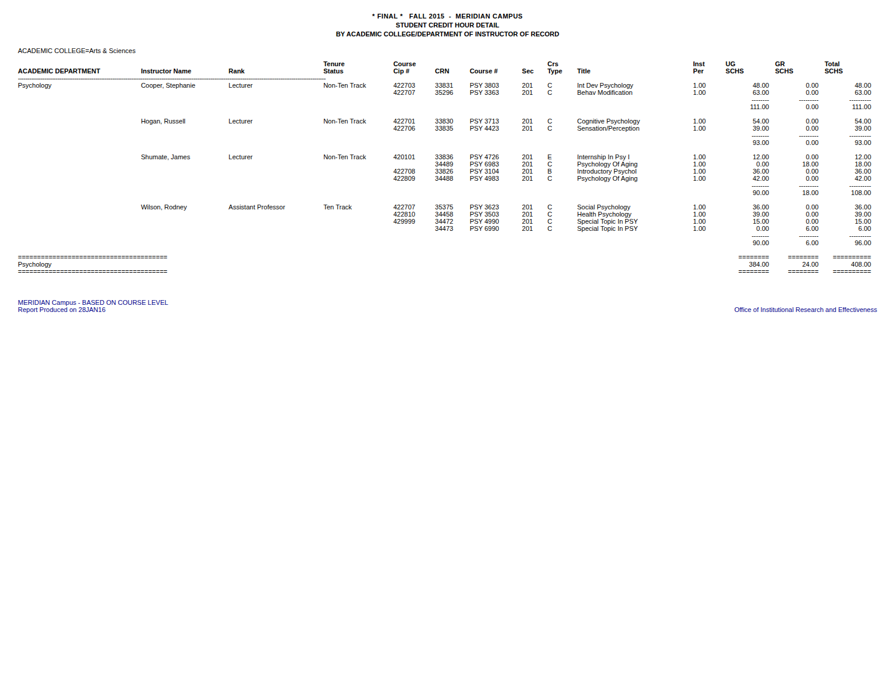* FINAL * FALL 2015 - MERIDIAN CAMPUS
STUDENT CREDIT HOUR DETAIL
BY ACADEMIC COLLEGE/DEPARTMENT OF INSTRUCTOR OF RECORD
ACADEMIC COLLEGE=Arts & Sciences
| | | | Tenure | Course | | | | Crs | | Inst | UG | GR | Total |
| --- | --- | --- | --- | --- | --- | --- | --- | --- | --- | --- | --- | --- | --- |
| ACADEMIC DEPARTMENT | Instructor Name | Rank | Status | Cip # | CRN | Course # | Sec | Type | Title | Per | SCHS | SCHS | SCHS |
| ------------------------------------------------------------------------------------------------------------------------------------------------------------------- |
| Psychology | Cooper, Stephanie | Lecturer | Non-Ten Track | 422703 | 33831 | PSY 3803 | 201 | C | Int Dev Psychology | 1.00 | 48.00 | 0.00 | 48.00 |
| | | | | 422707 | 35296 | PSY 3363 | 201 | C | Behav Modification | 1.00 | 63.00 | 0.00 | 63.00 |
| | -------- | --------- | ---------- |
| | 111.00 | 0.00 | 111.00 |
| | Hogan, Russell | Lecturer | Non-Ten Track | 422701 | 33830 | PSY 3713 | 201 | C | Cognitive Psychology | 1.00 | 54.00 | 0.00 | 54.00 |
| | | | | 422706 | 33835 | PSY 4423 | 201 | C | Sensation/Perception | 1.00 | 39.00 | 0.00 | 39.00 |
| | -------- | --------- | ---------- |
| | 93.00 | 0.00 | 93.00 |
| | Shumate, James | Lecturer | Non-Ten Track | 420101 | 33836 | PSY 4726 | 201 | E | Internship In Psy I | 1.00 | 12.00 | 0.00 | 12.00 |
| | | | | | 34489 | PSY 6983 | 201 | C | Psychology Of Aging | 1.00 | 0.00 | 18.00 | 18.00 |
| | | | | 422708 | 33826 | PSY 3104 | 201 | B | Introductory Psychol | 1.00 | 36.00 | 0.00 | 36.00 |
| | | | | 422809 | 34488 | PSY 4983 | 201 | C | Psychology Of Aging | 1.00 | 42.00 | 0.00 | 42.00 |
| | -------- | --------- | ---------- |
| | 90.00 | 18.00 | 108.00 |
| | Wilson, Rodney | Assistant Professor | Ten Track | 422707 | 35375 | PSY 3623 | 201 | C | Social Psychology | 1.00 | 36.00 | 0.00 | 36.00 |
| | | | | 422810 | 34458 | PSY 3503 | 201 | C | Health Psychology | 1.00 | 39.00 | 0.00 | 39.00 |
| | | | | 429999 | 34472 | PSY 4990 | 201 | C | Special Topic In PSY | 1.00 | 15.00 | 0.00 | 15.00 |
| | | | | | 34473 | PSY 6990 | 201 | C | Special Topic In PSY | 1.00 | 0.00 | 6.00 | 6.00 |
| | -------- | --------- | ---------- |
| | 90.00 | 6.00 | 96.00 |
| ======================================= | ======== | ======== | ========== |
| Psychology | 384.00 | 24.00 | 408.00 |
| ======================================= | ======== | ======== | ========== |
MERIDIAN Campus - BASED ON COURSE LEVEL
Report Produced on 28JAN16
Office of Institutional Research and Effectiveness